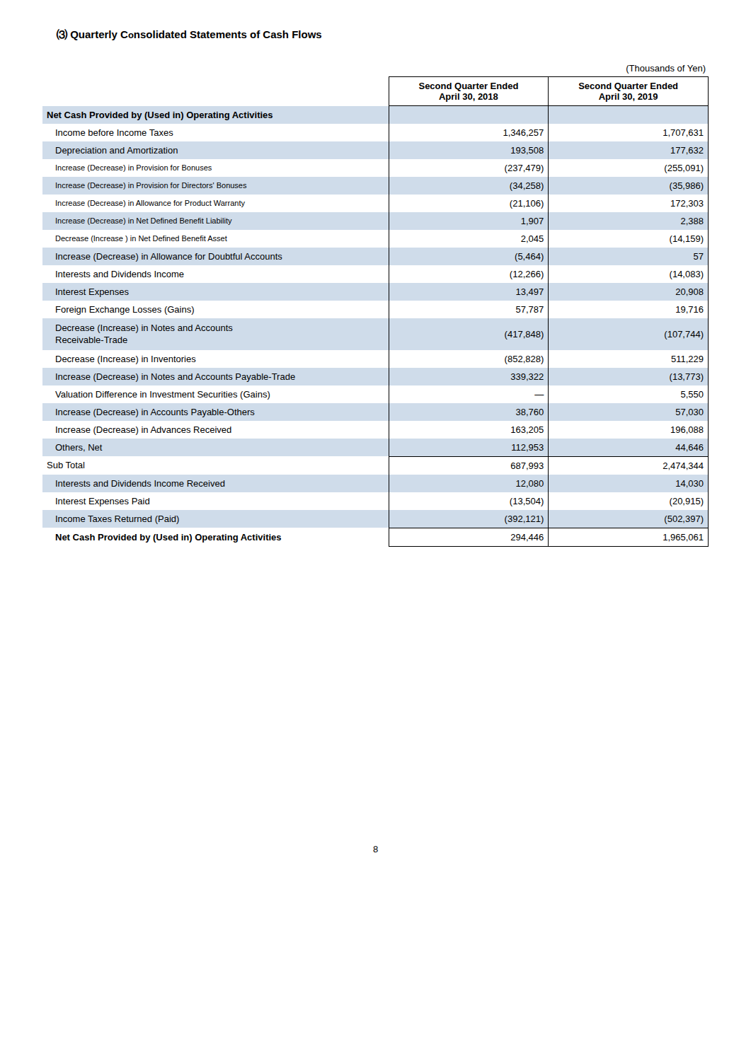⑶ Quarterly Consolidated Statements of Cash Flows
(Thousands of Yen)
| | Second Quarter Ended April 30, 2018 | Second Quarter Ended April 30, 2019 |
| --- | --- | --- |
| Net Cash Provided by (Used in) Operating Activities | | |
| Income before Income Taxes | 1,346,257 | 1,707,631 |
| Depreciation and Amortization | 193,508 | 177,632 |
| Increase (Decrease) in Provision for Bonuses | (237,479) | (255,091) |
| Increase (Decrease) in Provision for Directors' Bonuses | (34,258) | (35,986) |
| Increase (Decrease) in Allowance for Product Warranty | (21,106) | 172,303 |
| Increase (Decrease) in Net Defined Benefit Liability | 1,907 | 2,388 |
| Decrease (Increase ) in Net Defined Benefit Asset | 2,045 | (14,159) |
| Increase (Decrease) in Allowance for Doubtful Accounts | (5,464) | 57 |
| Interests and Dividends Income | (12,266) | (14,083) |
| Interest Expenses | 13,497 | 20,908 |
| Foreign Exchange Losses (Gains) | 57,787 | 19,716 |
| Decrease (Increase) in Notes and Accounts Receivable-Trade | (417,848) | (107,744) |
| Decrease (Increase) in Inventories | (852,828) | 511,229 |
| Increase (Decrease) in Notes and Accounts Payable-Trade | 339,322 | (13,773) |
| Valuation Difference in Investment Securities (Gains) | ― | 5,550 |
| Increase (Decrease) in Accounts Payable-Others | 38,760 | 57,030 |
| Increase (Decrease) in Advances Received | 163,205 | 196,088 |
| Others, Net | 112,953 | 44,646 |
| Sub Total | 687,993 | 2,474,344 |
| Interests and Dividends Income Received | 12,080 | 14,030 |
| Interest Expenses Paid | (13,504) | (20,915) |
| Income Taxes Returned (Paid) | (392,121) | (502,397) |
| Net Cash Provided by (Used in) Operating Activities | 294,446 | 1,965,061 |
8